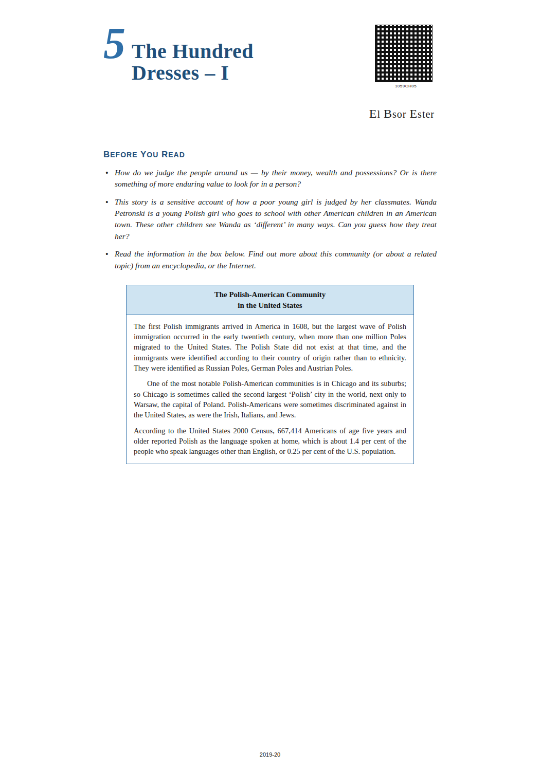1059CH05
5
The Hundred
Dresses – I
El Bsor Ester
BEFORE YOU READ
How do we judge the people around us — by their money, wealth and possessions? Or is there something of more enduring value to look for in a person?
This story is a sensitive account of how a poor young girl is judged by her classmates. Wanda Petronski is a young Polish girl who goes to school with other American children in an American town. These other children see Wanda as ‘different’ in many ways. Can you guess how they treat her?
Read the information in the box below. Find out more about this community (or about a related topic) from an encyclopedia, or the Internet.
The Polish-American Community
in the United States
The first Polish immigrants arrived in America in 1608, but the largest wave of Polish immigration occurred in the early twentieth century, when more than one million Poles migrated to the United States. The Polish State did not exist at that time, and the immigrants were identified according to their country of origin rather than to ethnicity. They were identified as Russian Poles, German Poles and Austrian Poles.
One of the most notable Polish-American communities is in Chicago and its suburbs; so Chicago is sometimes called the second largest ‘Polish’ city in the world, next only to Warsaw, the capital of Poland. Polish-Americans were sometimes discriminated against in the United States, as were the Irish, Italians, and Jews.
According to the United States 2000 Census, 667,414 Americans of age five years and older reported Polish as the language spoken at home, which is about 1.4 per cent of the people who speak languages other than English, or 0.25 per cent of the U.S. population.
2019-20